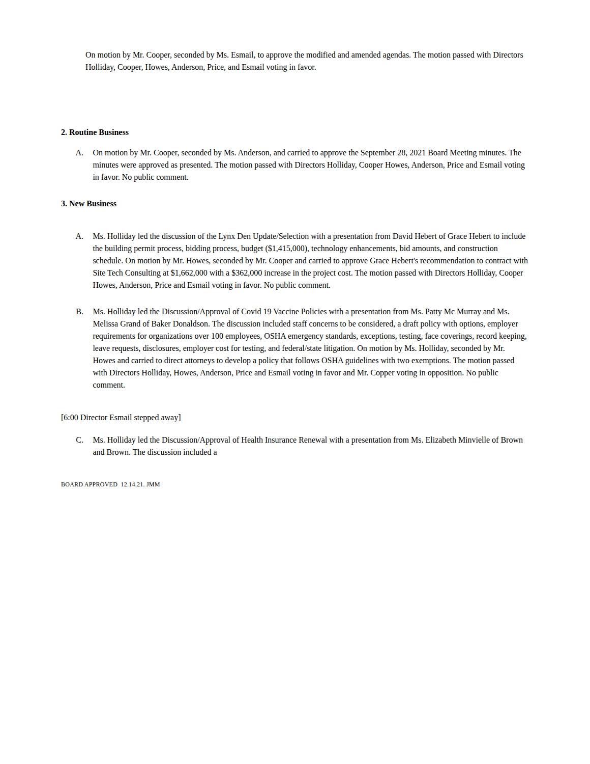On motion by Mr. Cooper, seconded by Ms. Esmail, to approve the modified and amended agendas. The motion passed with Directors Holliday, Cooper, Howes, Anderson, Price, and Esmail voting in favor.
2. Routine Business
On motion by Mr. Cooper, seconded by Ms. Anderson, and carried to approve the September 28, 2021 Board Meeting minutes. The minutes were approved as presented. The motion passed with Directors Holliday, Cooper Howes, Anderson, Price and Esmail voting in favor. No public comment.
3. New Business
Ms. Holliday led the discussion of the Lynx Den Update/Selection with a presentation from David Hebert of Grace Hebert to include the building permit process, bidding process, budget ($1,415,000), technology enhancements, bid amounts, and construction schedule. On motion by Mr. Howes, seconded by Mr. Cooper and carried to approve Grace Hebert's recommendation to contract with Site Tech Consulting at $1,662,000 with a $362,000 increase in the project cost. The motion passed with Directors Holliday, Cooper Howes, Anderson, Price and Esmail voting in favor. No public comment.
Ms. Holliday led the Discussion/Approval of Covid 19 Vaccine Policies with a presentation from Ms. Patty Mc Murray and Ms. Melissa Grand of Baker Donaldson. The discussion included staff concerns to be considered, a draft policy with options, employer requirements for organizations over 100 employees, OSHA emergency standards, exceptions, testing, face coverings, record keeping, leave requests, disclosures, employer cost for testing, and federal/state litigation. On motion by Ms. Holliday, seconded by Mr. Howes and carried to direct attorneys to develop a policy that follows OSHA guidelines with two exemptions. The motion passed with Directors Holliday, Howes, Anderson, Price and Esmail voting in favor and Mr. Copper voting in opposition. No public comment.
[6:00 Director Esmail stepped away]
Ms. Holliday led the Discussion/Approval of Health Insurance Renewal with a presentation from Ms. Elizabeth Minvielle of Brown and Brown. The discussion included a
BOARD APPROVED 12.14.21. JMM